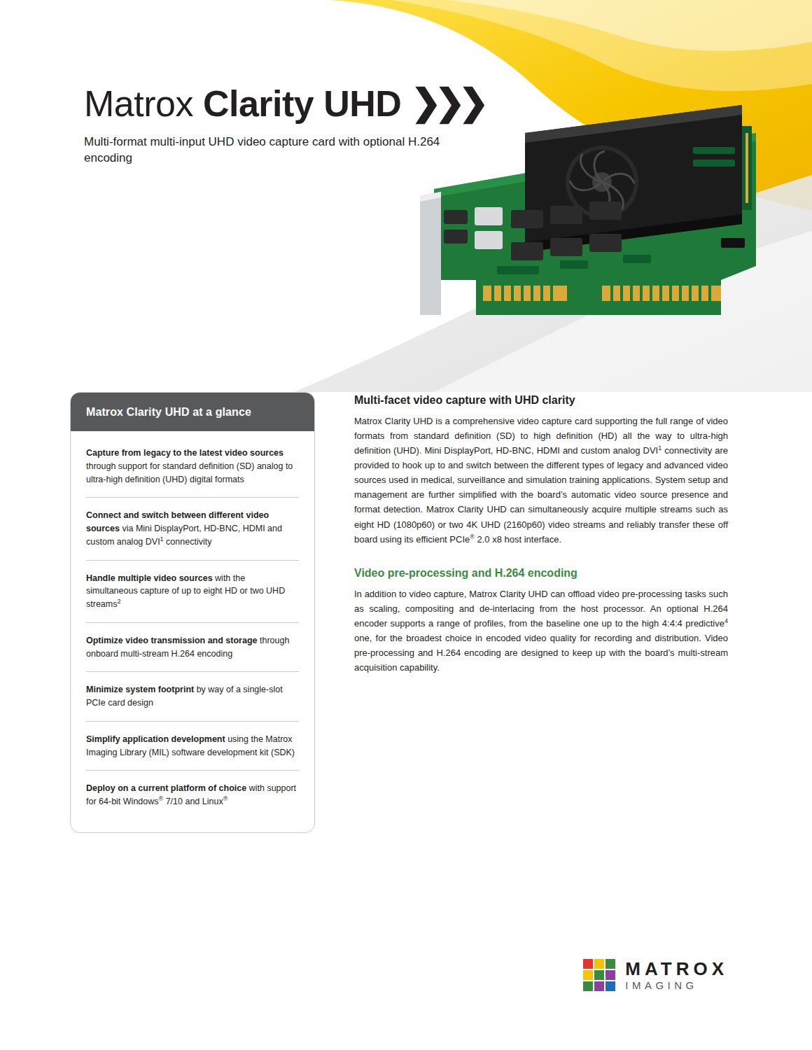Matrox Clarity UHD❯❯❯
Multi-format multi-input UHD video capture card with optional H.264 encoding
Matrox Clarity UHD at a glance
Capture from legacy to the latest video sources through support for standard definition (SD) analog to ultra-high definition (UHD) digital formats
Connect and switch between different video sources via Mini DisplayPort, HD-BNC, HDMI and custom analog DVI1 connectivity
Handle multiple video sources with the simultaneous capture of up to eight HD or two UHD streams2
Optimize video transmission and storage through onboard multi-stream H.264 encoding
Minimize system footprint by way of a single-slot PCIe card design
Simplify application development using the Matrox Imaging Library (MIL) software development kit (SDK)
Deploy on a current platform of choice with support for 64-bit Windows® 7/10 and Linux®
Multi-facet video capture with UHD clarity
Matrox Clarity UHD is a comprehensive video capture card supporting the full range of video formats from standard definition (SD) to high definition (HD) all the way to ultra-high definition (UHD). Mini DisplayPort, HD-BNC, HDMI and custom analog DVI1 connectivity are provided to hook up to and switch between the different types of legacy and advanced video sources used in medical, surveillance and simulation training applications. System setup and management are further simplified with the board’s automatic video source presence and format detection. Matrox Clarity UHD can simultaneously acquire multiple streams such as eight HD (1080p60) or two 4K UHD (2160p60) video streams and reliably transfer these off board using its efficient PCIe® 2.0 x8 host interface.
Video pre-processing and H.264 encoding
In addition to video capture, Matrox Clarity UHD can offload video pre-processing tasks such as scaling, compositing and de-interlacing from the host processor. An optional H.264 encoder supports a range of profiles, from the baseline one up to the high 4:4:4 predictive4 one, for the broadest choice in encoded video quality for recording and distribution. Video pre-processing and H.264 encoding are designed to keep up with the board’s multi-stream acquisition capability.
MATROX IMAGING